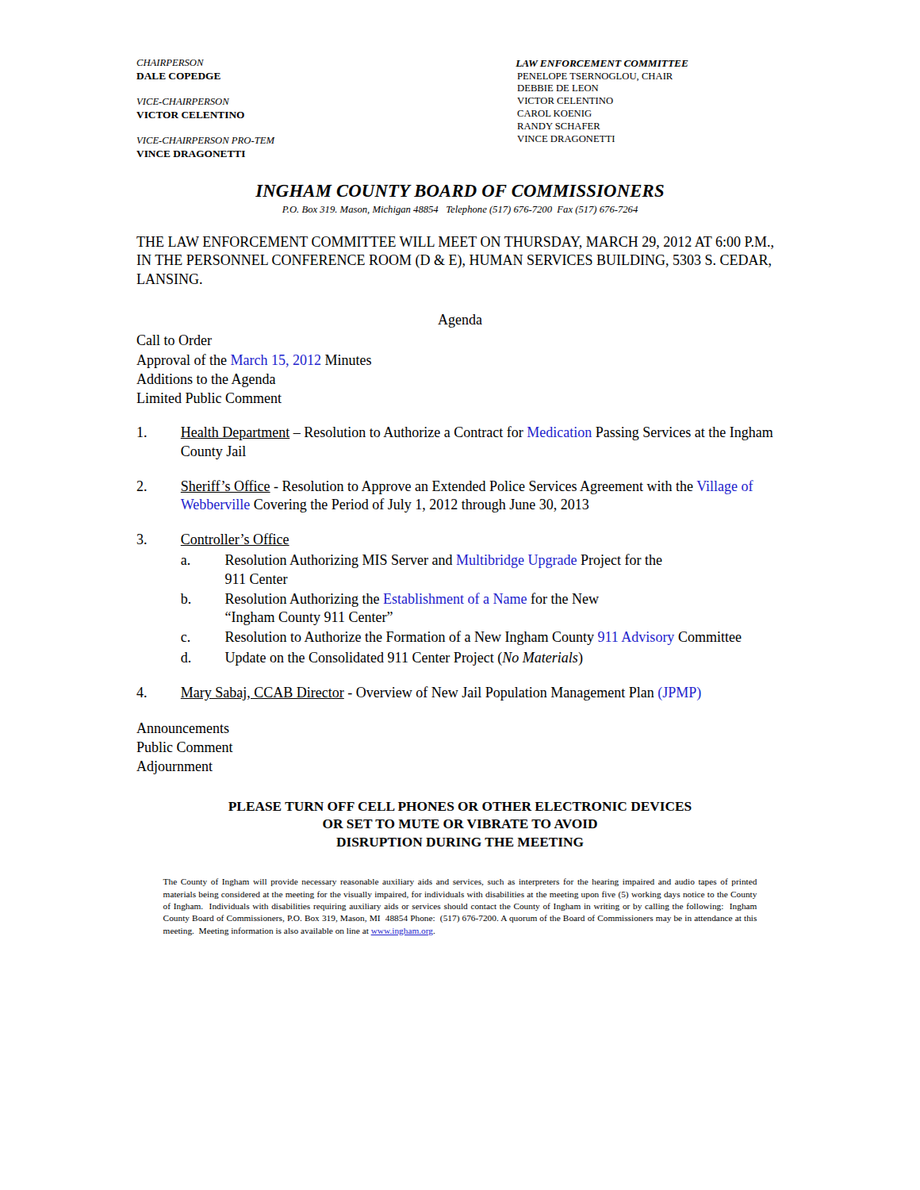| CHAIRPERSON DALE COPEDGE VICE-CHAIRPERSON VICTOR CELENTINO VICE-CHAIRPERSON PRO-TEM VINCE DRAGONETTI | LAW ENFORCEMENT COMMITTEE PENELOPE TSERNOGLOU, CHAIR DEBBIE DE LEON VICTOR CELENTINO CAROL KOENIG RANDY SCHAFER VINCE DRAGONETTI |
INGHAM COUNTY BOARD OF COMMISSIONERS
P.O. Box 319. Mason, Michigan 48854 Telephone (517) 676-7200 Fax (517) 676-7264
THE LAW ENFORCEMENT COMMITTEE WILL MEET ON THURSDAY, MARCH 29, 2012 AT 6:00 P.M., IN THE PERSONNEL CONFERENCE ROOM (D & E), HUMAN SERVICES BUILDING, 5303 S. CEDAR, LANSING.
Agenda
Call to Order
Approval of the March 15, 2012 Minutes
Additions to the Agenda
Limited Public Comment
Health Department – Resolution to Authorize a Contract for Medication Passing Services at the Ingham County Jail
Sheriff’s Office - Resolution to Approve an Extended Police Services Agreement with the Village of Webberville Covering the Period of July 1, 2012 through June 30, 2013
Controller’s Office
Resolution Authorizing MIS Server and Multibridge Upgrade Project for the
911 Center
Resolution Authorizing the Establishment of a Name for the New
“Ingham County 911 Center”
Resolution to Authorize the Formation of a New Ingham County 911 Advisory Committee
Update on the Consolidated 911 Center Project (No Materials)
Mary Sabaj, CCAB Director - Overview of New Jail Population Management Plan (JPMP)
Announcements
Public Comment
Adjournment
PLEASE TURN OFF CELL PHONES OR OTHER ELECTRONIC DEVICES
OR SET TO MUTE OR VIBRATE TO AVOID
DISRUPTION DURING THE MEETING
The County of Ingham will provide necessary reasonable auxiliary aids and services, such as interpreters for the hearing impaired and audio tapes of printed materials being considered at the meeting for the visually impaired, for individuals with disabilities at the meeting upon five (5) working days notice to the County of Ingham. Individuals with disabilities requiring auxiliary aids or services should contact the County of Ingham in writing or by calling the following: Ingham County Board of Commissioners, P.O. Box 319, Mason, MI 48854 Phone: (517) 676-7200. A quorum of the Board of Commissioners may be in attendance at this meeting. Meeting information is also available on line at www.ingham.org.